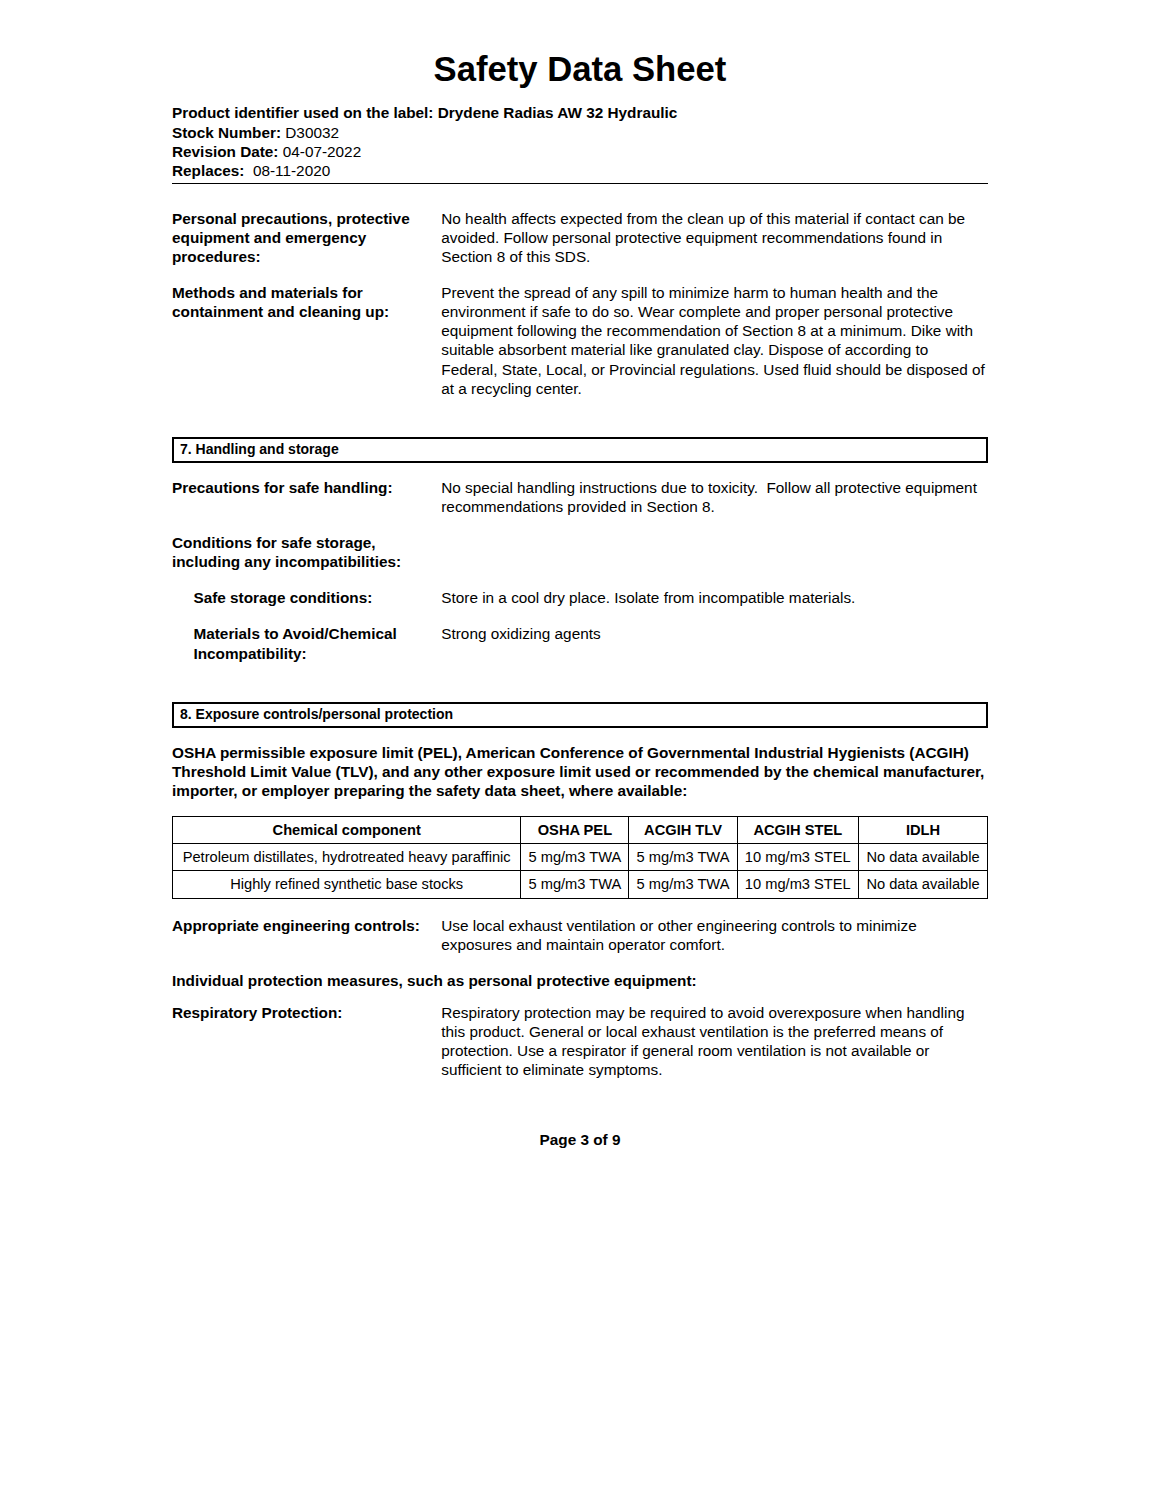Safety Data Sheet
Product identifier used on the label: Drydene Radias AW 32 Hydraulic
Stock Number: D30032
Revision Date: 04-07-2022
Replaces: 08-11-2020
| Personal precautions, protective equipment and emergency procedures: | No health affects expected from the clean up of this material if contact can be avoided. Follow personal protective equipment recommendations found in Section 8 of this SDS. |
| Methods and materials for containment and cleaning up: | Prevent the spread of any spill to minimize harm to human health and the environment if safe to do so. Wear complete and proper personal protective equipment following the recommendation of Section 8 at a minimum. Dike with suitable absorbent material like granulated clay. Dispose of according to Federal, State, Local, or Provincial regulations. Used fluid should be disposed of at a recycling center. |
7. Handling and storage
| Precautions for safe handling: | No special handling instructions due to toxicity. Follow all protective equipment recommendations provided in Section 8. |
| Conditions for safe storage, including any incompatibilities: | |
| Safe storage conditions: | Store in a cool dry place. Isolate from incompatible materials. |
| Materials to Avoid/Chemical Incompatibility: | Strong oxidizing agents |
8. Exposure controls/personal protection
OSHA permissible exposure limit (PEL), American Conference of Governmental Industrial Hygienists (ACGIH) Threshold Limit Value (TLV), and any other exposure limit used or recommended by the chemical manufacturer, importer, or employer preparing the safety data sheet, where available:
| Chemical component | OSHA PEL | ACGIH TLV | ACGIH STEL | IDLH |
| --- | --- | --- | --- | --- |
| Petroleum distillates, hydrotreated heavy paraffinic | 5 mg/m3 TWA | 5 mg/m3 TWA | 10 mg/m3 STEL | No data available |
| Highly refined synthetic base stocks | 5 mg/m3 TWA | 5 mg/m3 TWA | 10 mg/m3 STEL | No data available |
| Appropriate engineering controls: | Use local exhaust ventilation or other engineering controls to minimize exposures and maintain operator comfort. |
Individual protection measures, such as personal protective equipment:
| Respiratory Protection: | Respiratory protection may be required to avoid overexposure when handling this product. General or local exhaust ventilation is the preferred means of protection. Use a respirator if general room ventilation is not available or sufficient to eliminate symptoms. |
Page 3 of 9